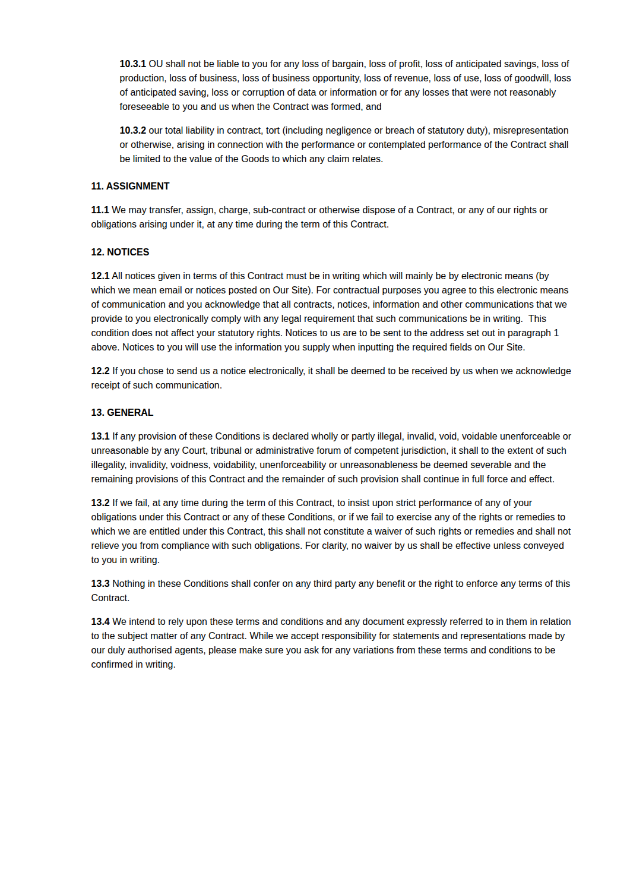10.3.1 OU shall not be liable to you for any loss of bargain, loss of profit, loss of anticipated savings, loss of production, loss of business, loss of business opportunity, loss of revenue, loss of use, loss of goodwill, loss of anticipated saving, loss or corruption of data or information or for any losses that were not reasonably foreseeable to you and us when the Contract was formed, and
10.3.2 our total liability in contract, tort (including negligence or breach of statutory duty), misrepresentation or otherwise, arising in connection with the performance or contemplated performance of the Contract shall be limited to the value of the Goods to which any claim relates.
11. ASSIGNMENT
11.1 We may transfer, assign, charge, sub-contract or otherwise dispose of a Contract, or any of our rights or obligations arising under it, at any time during the term of this Contract.
12. NOTICES
12.1 All notices given in terms of this Contract must be in writing which will mainly be by electronic means (by which we mean email or notices posted on Our Site). For contractual purposes you agree to this electronic means of communication and you acknowledge that all contracts, notices, information and other communications that we provide to you electronically comply with any legal requirement that such communications be in writing. This condition does not affect your statutory rights. Notices to us are to be sent to the address set out in paragraph 1 above. Notices to you will use the information you supply when inputting the required fields on Our Site.
12.2 If you chose to send us a notice electronically, it shall be deemed to be received by us when we acknowledge receipt of such communication.
13. GENERAL
13.1 If any provision of these Conditions is declared wholly or partly illegal, invalid, void, voidable unenforceable or unreasonable by any Court, tribunal or administrative forum of competent jurisdiction, it shall to the extent of such illegality, invalidity, voidness, voidability, unenforceability or unreasonableness be deemed severable and the remaining provisions of this Contract and the remainder of such provision shall continue in full force and effect.
13.2 If we fail, at any time during the term of this Contract, to insist upon strict performance of any of your obligations under this Contract or any of these Conditions, or if we fail to exercise any of the rights or remedies to which we are entitled under this Contract, this shall not constitute a waiver of such rights or remedies and shall not relieve you from compliance with such obligations. For clarity, no waiver by us shall be effective unless conveyed to you in writing.
13.3 Nothing in these Conditions shall confer on any third party any benefit or the right to enforce any terms of this Contract.
13.4 We intend to rely upon these terms and conditions and any document expressly referred to in them in relation to the subject matter of any Contract. While we accept responsibility for statements and representations made by our duly authorised agents, please make sure you ask for any variations from these terms and conditions to be confirmed in writing.